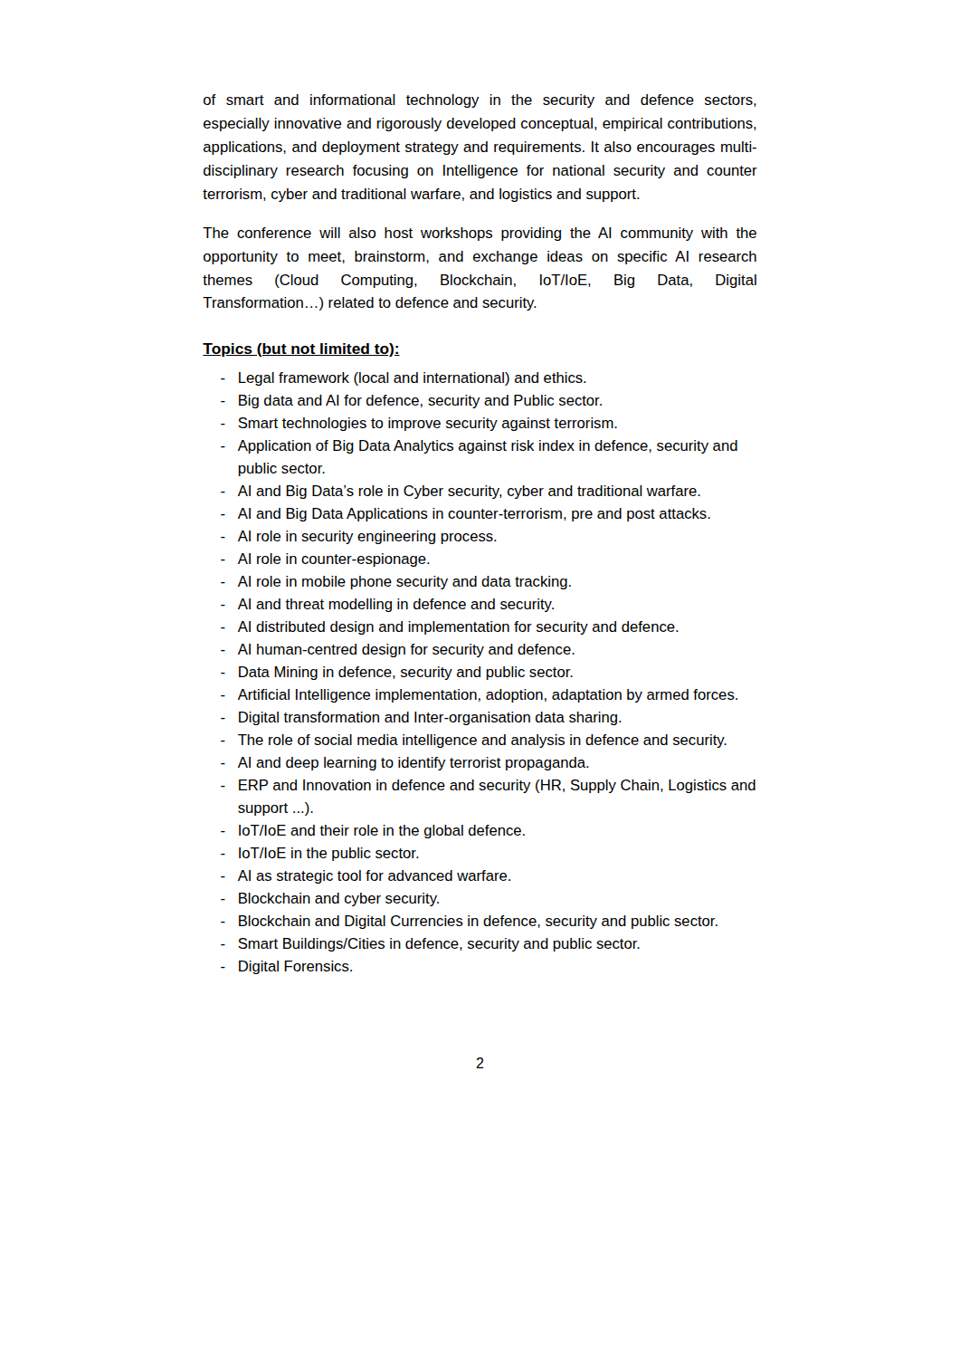of smart and informational technology in the security and defence sectors, especially innovative and rigorously developed conceptual, empirical contributions, applications, and deployment strategy and requirements. It also encourages multi-disciplinary research focusing on Intelligence for national security and counter terrorism, cyber and traditional warfare, and logistics and support.
The conference will also host workshops providing the AI community with the opportunity to meet, brainstorm, and exchange ideas on specific AI research themes (Cloud Computing, Blockchain, IoT/IoE, Big Data, Digital Transformation…) related to defence and security.
Topics (but not limited to):
Legal framework (local and international) and ethics.
Big data and AI for defence, security and Public sector.
Smart technologies to improve security against terrorism.
Application of Big Data Analytics against risk index in defence, security and public sector.
AI and Big Data’s role in Cyber security, cyber and traditional warfare.
AI and Big Data Applications in counter-terrorism, pre and post attacks.
AI role in security engineering process.
AI role in counter-espionage.
AI role in mobile phone security and data tracking.
AI and threat modelling in defence and security.
AI distributed design and implementation for security and defence.
AI human-centred design for security and defence.
Data Mining in defence, security and public sector.
Artificial Intelligence implementation, adoption, adaptation by armed forces.
Digital transformation and Inter-organisation data sharing.
The role of social media intelligence and analysis in defence and security.
AI and deep learning to identify terrorist propaganda.
ERP and Innovation in defence and security (HR, Supply Chain, Logistics and support ...).
IoT/IoE and their role in the global defence.
IoT/IoE in the public sector.
AI as strategic tool for advanced warfare.
Blockchain and cyber security.
Blockchain and Digital Currencies in defence, security and public sector.
Smart Buildings/Cities in defence, security and public sector.
Digital Forensics.
2